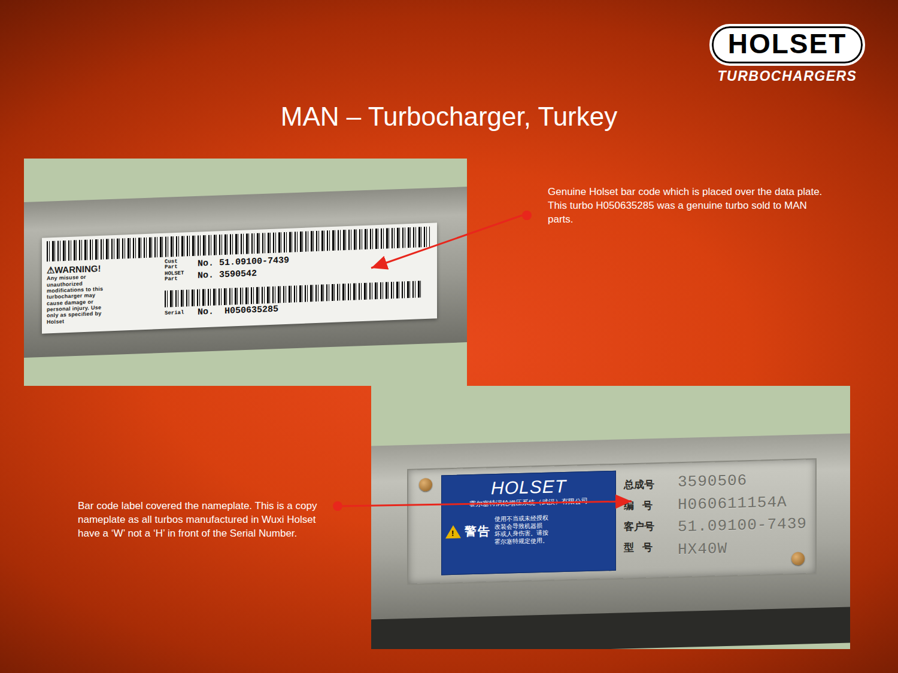HOLSET
TURBOCHARGERS
MAN – Turbocharger, Turkey
⚠WARNING!
Any misuse or
unauthorized
modifications to this
turbocharger may
cause damage or
personal injury. Use
only as specified by
Holset
Cust
Part No. 51.09100-7439
HOLSET
Part No. 3590542
Serial No. H050635285
HOLSET
霍尔塞特涡轮增压系统（武汉）有限公司
警告
使用不当或未经授权
改装会导致机器损
坏或人身伤害。请按
霍尔塞特规定使用。
总成号
编 号
客户号
型 号
3590506
H060611154A
51.09100-7439
HX40W
Genuine Holset bar code which is placed over the data plate. This turbo H050635285 was a genuine turbo sold to MAN parts.
Bar code label covered the nameplate. This is a copy nameplate as all turbos manufactured in Wuxi Holset have a ‘W’ not a ‘H’ in front of the Serial Number.